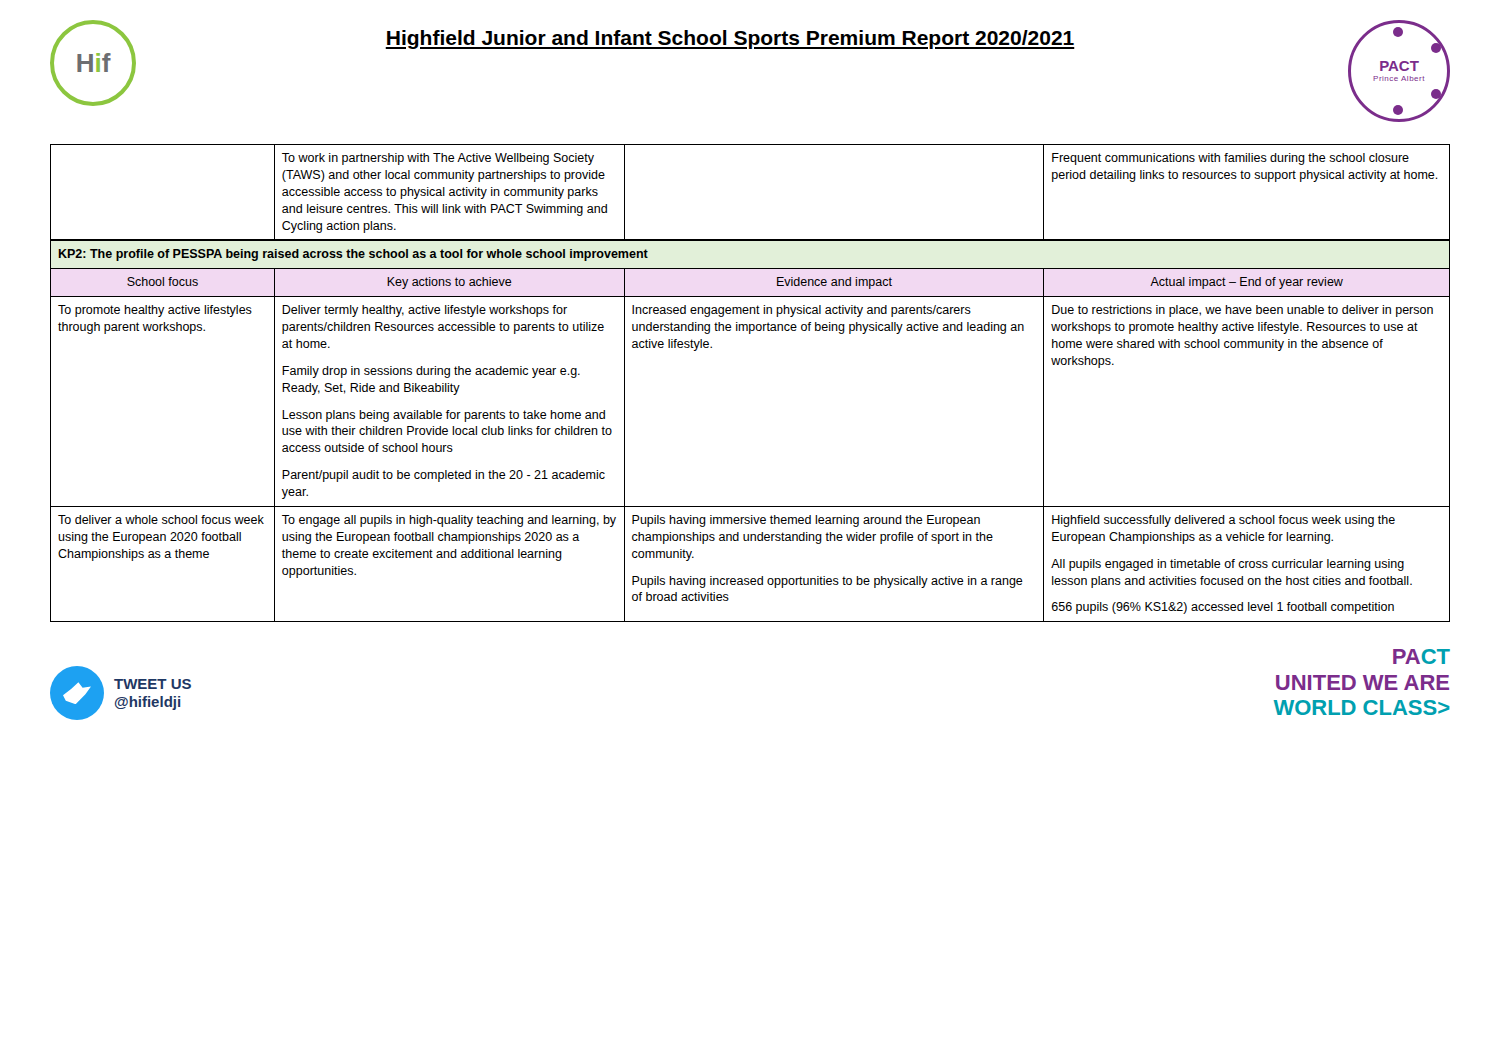Hif
Highfield Junior and Infant School Sports Premium Report 2020/2021
PACTPrince Albert
| | To work in partnership with The Active Wellbeing Society (TAWS) and other local community partnerships to provide accessible access to physical activity in community parks and leisure centres. This will link with PACT Swimming and Cycling action plans. | | Frequent communications with families during the school closure period detailing links to resources to support physical activity at home. |
| KP2: The profile of PESSPA being raised across the school as a tool for whole school improvement |
| School focus | Key actions to achieve | Evidence and impact | Actual impact – End of year review |
| To promote healthy active lifestyles through parent workshops. | Deliver termly healthy, active lifestyle workshops for parents/children Resources accessible to parents to utilize at home. Family drop in sessions during the academic year e.g. Ready, Set, Ride and Bikeability Lesson plans being available for parents to take home and use with their children Provide local club links for children to access outside of school hours Parent/pupil audit to be completed in the 20 - 21 academic year. | Increased engagement in physical activity and parents/carers understanding the importance of being physically active and leading an active lifestyle. | Due to restrictions in place, we have been unable to deliver in person workshops to promote healthy active lifestyle. Resources to use at home were shared with school community in the absence of workshops. |
| To deliver a whole school focus week using the European 2020 football Championships as a theme | To engage all pupils in high-quality teaching and learning, by using the European football championships 2020 as a theme to create excitement and additional learning opportunities. | Pupils having immersive themed learning around the European championships and understanding the wider profile of sport in the community. Pupils having increased opportunities to be physically active in a range of broad activities | Highfield successfully delivered a school focus week using the European Championships as a vehicle for learning. All pupils engaged in timetable of cross curricular learning using lesson plans and activities focused on the host cities and football. 656 pupils (96% KS1&2) accessed level 1 football competition |
TWEET US
@hifieldji
PA CT
UNITED WE ARE
WORLD CLASS>